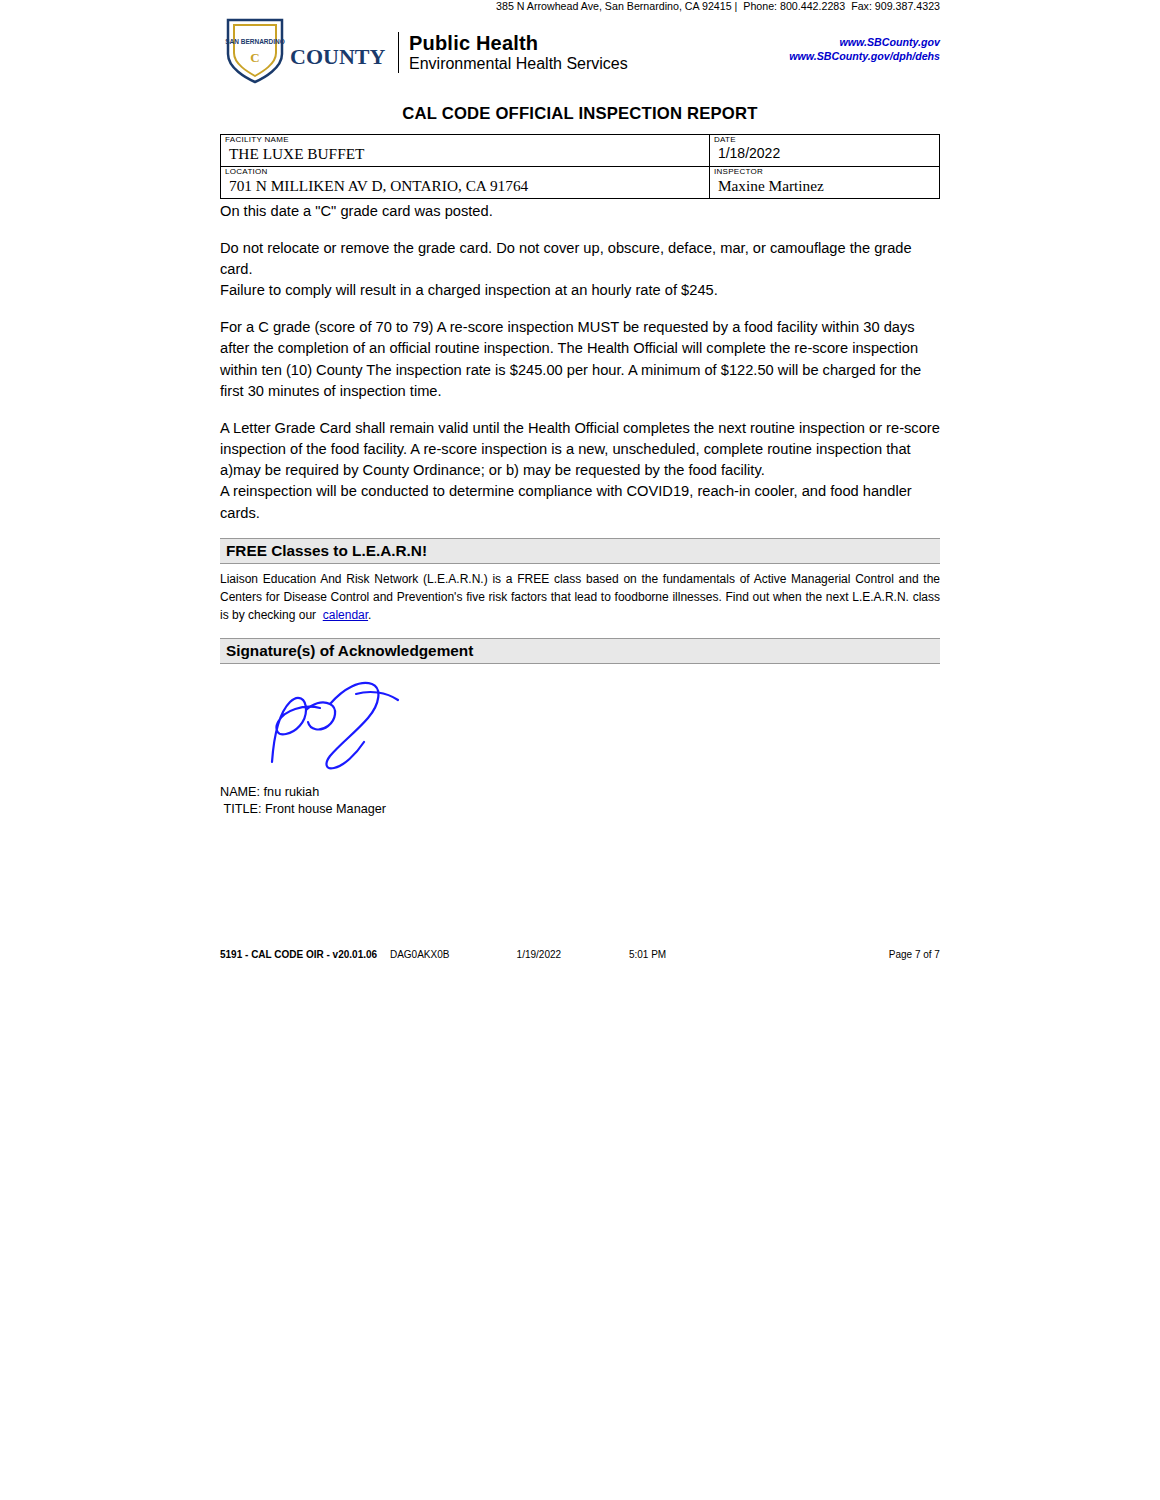385 N Arrowhead Ave, San Bernardino, CA 92415 | Phone: 800.442.2283 Fax: 909.387.4323
SAN BERNARDINO C COUNTY
Public Health
Environmental Health Services
www.SBCounty.gov
www.SBCounty.gov/dph/dehs
CAL CODE OFFICIAL INSPECTION REPORT
| FACILITY NAME THE LUXE BUFFET | DATE 1/18/2022 |
| LOCATION 701 N MILLIKEN AV D, ONTARIO, CA 91764 | INSPECTOR Maxine Martinez |
On this date a "C" grade card was posted.
Do not relocate or remove the grade card. Do not cover up, obscure, deface, mar, or camouflage the grade card.
Failure to comply will result in a charged inspection at an hourly rate of $245.
For a C grade (score of 70 to 79) A re-score inspection MUST be requested by a food facility within 30 days after the completion of an official routine inspection. The Health Official will complete the re-score inspection within ten (10) County The inspection rate is $245.00 per hour. A minimum of $122.50 will be charged for the first 30 minutes of inspection time.
A Letter Grade Card shall remain valid until the Health Official completes the next routine inspection or re-score inspection of the food facility. A re-score inspection is a new, unscheduled, complete routine inspection that a)may be required by County Ordinance; or b) may be requested by the food facility.
A reinspection will be conducted to determine compliance with COVID19, reach-in cooler, and food handler cards.
FREE Classes to L.E.A.R.N!
Liaison Education And Risk Network (L.E.A.R.N.) is a FREE class based on the fundamentals of Active Managerial Control and the Centers for Disease Control and Prevention's five risk factors that lead to foodborne illnesses. Find out when the next L.E.A.R.N. class is by checking our calendar.
Signature(s) of Acknowledgement
NAME: fnu rukiah
TITLE: Front house Manager
5191 - CAL CODE OIR - v20.01.06
DAG0AKX0B
1/19/2022
5:01 PM
Page 7 of 7